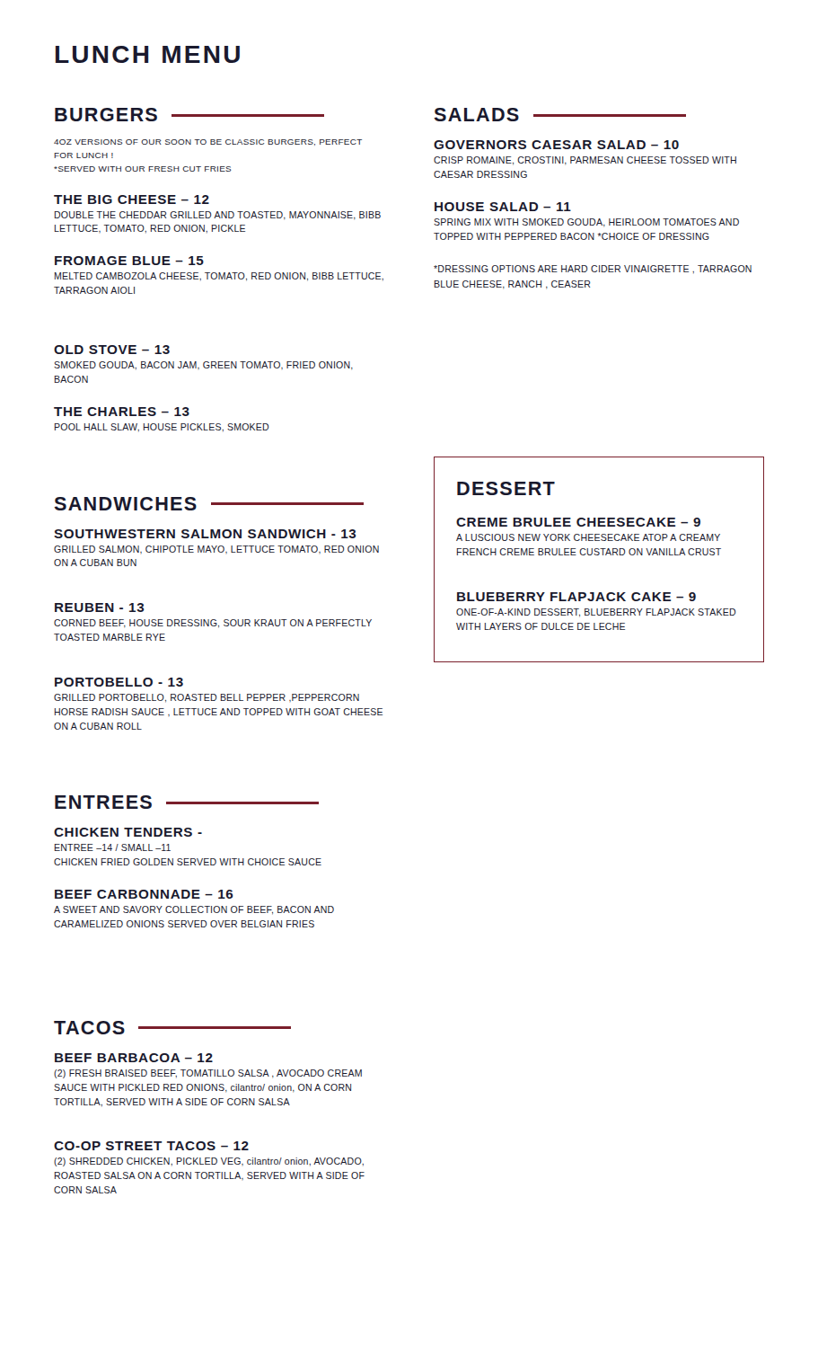Lunch Menu
Burgers
4oz versions of our soon to be classic burgers, perfect for lunch !
*Served with our fresh cut fries
The Big Cheese – 12
Double the cheddar grilled and toasted, mayonnaise, bibb lettuce, tomato, red onion, pickle
Fromage Blue – 15
Melted Cambozola cheese, tomato, red onion, bibb lettuce, tarragon aioli
Old Stove – 13
Smoked gouda, bacon jam, green tomato, fried onion, bacon
The Charles – 13
Pool hall slaw, house pickles, smoked
Sandwiches
Southwestern Salmon Sandwich - 13
Grilled salmon, chipotle mayo, lettuce tomato, red onion on a Cuban bun
Reuben - 13
Corned beef, house dressing, sour kraut on a perfectly toasted marble rye
Portobello - 13
Grilled portobello, roasted bell pepper ,peppercorn horse radish sauce , lettuce and topped with goat cheese on a Cuban roll
Entrees
Chicken Tenders -
Entree –14 / Small –11
Chicken fried golden served with choice sauce
Beef Carbonnade – 16
A sweet and savory collection of beef, bacon and caramelized onions served over Belgian fries
Tacos
Beef Barbacoa – 12
(2) fresh braised beef, tomatillo salsa , avocado cream sauce with pickled red onions, cilantro/ onion, on a corn tortilla, served with a side of corn salsa
Co-op Street Tacos – 12
(2) shredded chicken, pickled veg, cilantro/ onion, avocado, roasted salsa on a corn tortilla, served with a side of corn salsa
Salads
Governors Caesar Salad – 10
Crisp romaine, crostini, parmesan cheese tossed with Caesar dressing
House Salad – 11
Spring mix with smoked gouda, heirloom tomatoes and topped with peppered bacon *choice of dressing
*Dressing options are hard cider vinaigrette , tarragon blue cheese, ranch , ceaser
Dessert
Creme Brulee Cheesecake – 9
A luscious New York cheesecake atop a creamy French creme brulee custard on vanilla crust
Blueberry Flapjack Cake – 9
One-of-a-kind dessert, blueberry flapjack staked with layers of dulce de leche